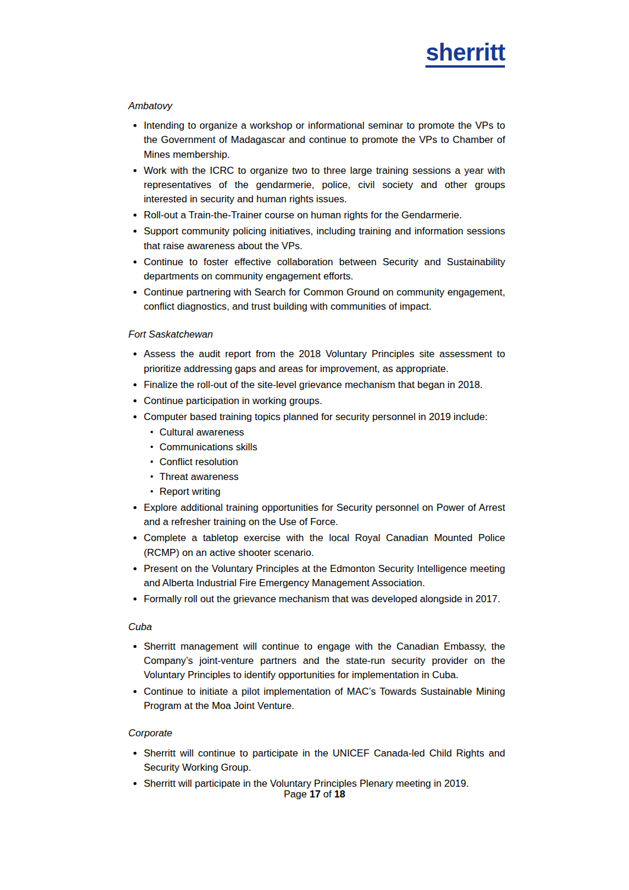sherritt
Ambatovy
Intending to organize a workshop or informational seminar to promote the VPs to the Government of Madagascar and continue to promote the VPs to Chamber of Mines membership.
Work with the ICRC to organize two to three large training sessions a year with representatives of the gendarmerie, police, civil society and other groups interested in security and human rights issues.
Roll-out a Train-the-Trainer course on human rights for the Gendarmerie.
Support community policing initiatives, including training and information sessions that raise awareness about the VPs.
Continue to foster effective collaboration between Security and Sustainability departments on community engagement efforts.
Continue partnering with Search for Common Ground on community engagement, conflict diagnostics, and trust building with communities of impact.
Fort Saskatchewan
Assess the audit report from the 2018 Voluntary Principles site assessment to prioritize addressing gaps and areas for improvement, as appropriate.
Finalize the roll-out of the site-level grievance mechanism that began in 2018.
Continue participation in working groups.
Computer based training topics planned for security personnel in 2019 include:
Cultural awareness
Communications skills
Conflict resolution
Threat awareness
Report writing
Explore additional training opportunities for Security personnel on Power of Arrest and a refresher training on the Use of Force.
Complete a tabletop exercise with the local Royal Canadian Mounted Police (RCMP) on an active shooter scenario.
Present on the Voluntary Principles at the Edmonton Security Intelligence meeting and Alberta Industrial Fire Emergency Management Association.
Formally roll out the grievance mechanism that was developed alongside in 2017.
Cuba
Sherritt management will continue to engage with the Canadian Embassy, the Company’s joint-venture partners and the state-run security provider on the Voluntary Principles to identify opportunities for implementation in Cuba.
Continue to initiate a pilot implementation of MAC’s Towards Sustainable Mining Program at the Moa Joint Venture.
Corporate
Sherritt will continue to participate in the UNICEF Canada-led Child Rights and Security Working Group.
Sherritt will participate in the Voluntary Principles Plenary meeting in 2019.
Page 17 of 18